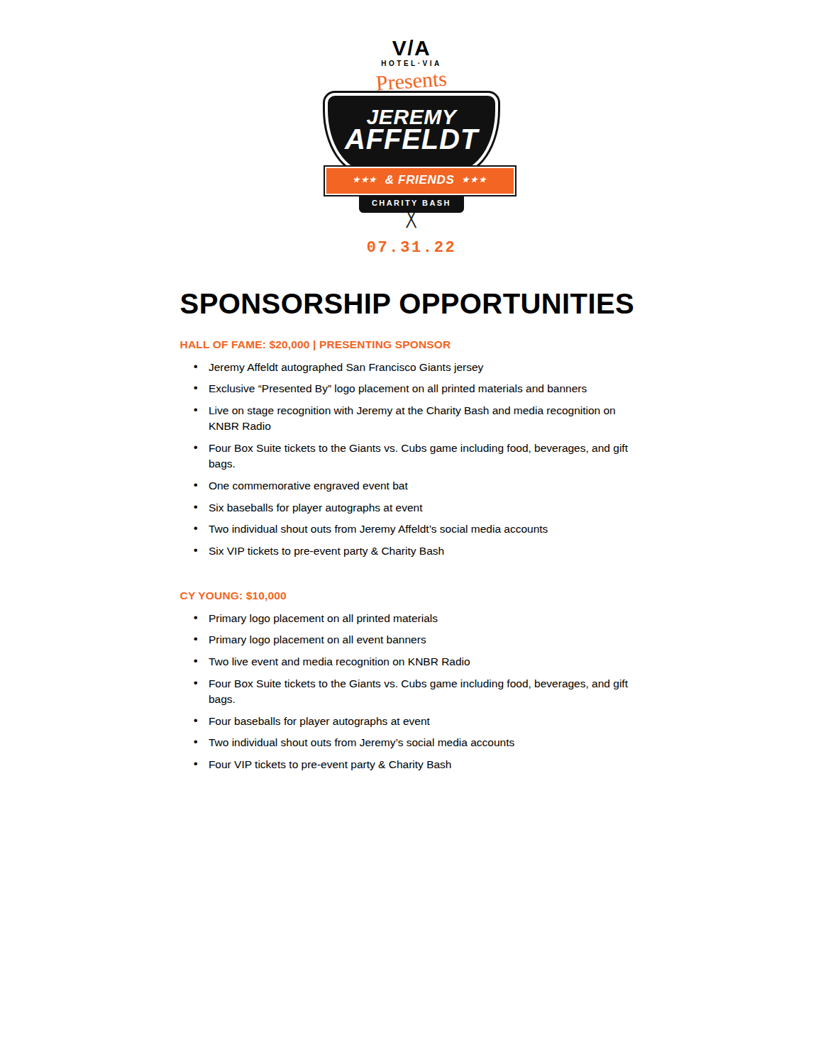V/A
HOTEL·VIA
Presents
Jeremy
Affeldt
★★★ & FRIENDS ★★★
CHARITY BASH
╳
07.31.22
SPONSORSHIP OPPORTUNITIES
Hall of Fame: $20,000 | Presenting Sponsor
Jeremy Affeldt autographed San Francisco Giants jersey
Exclusive “Presented By” logo placement on all printed materials and banners
Live on stage recognition with Jeremy at the Charity Bash and media recognition on KNBR Radio
Four Box Suite tickets to the Giants vs. Cubs game including food, beverages, and gift bags.
One commemorative engraved event bat
Six baseballs for player autographs at event
Two individual shout outs from Jeremy Affeldt’s social media accounts
Six VIP tickets to pre-event party & Charity Bash
Cy Young: $10,000
Primary logo placement on all printed materials
Primary logo placement on all event banners
Two live event and media recognition on KNBR Radio
Four Box Suite tickets to the Giants vs. Cubs game including food, beverages, and gift bags.
Four baseballs for player autographs at event
Two individual shout outs from Jeremy’s social media accounts
Four VIP tickets to pre-event party & Charity Bash